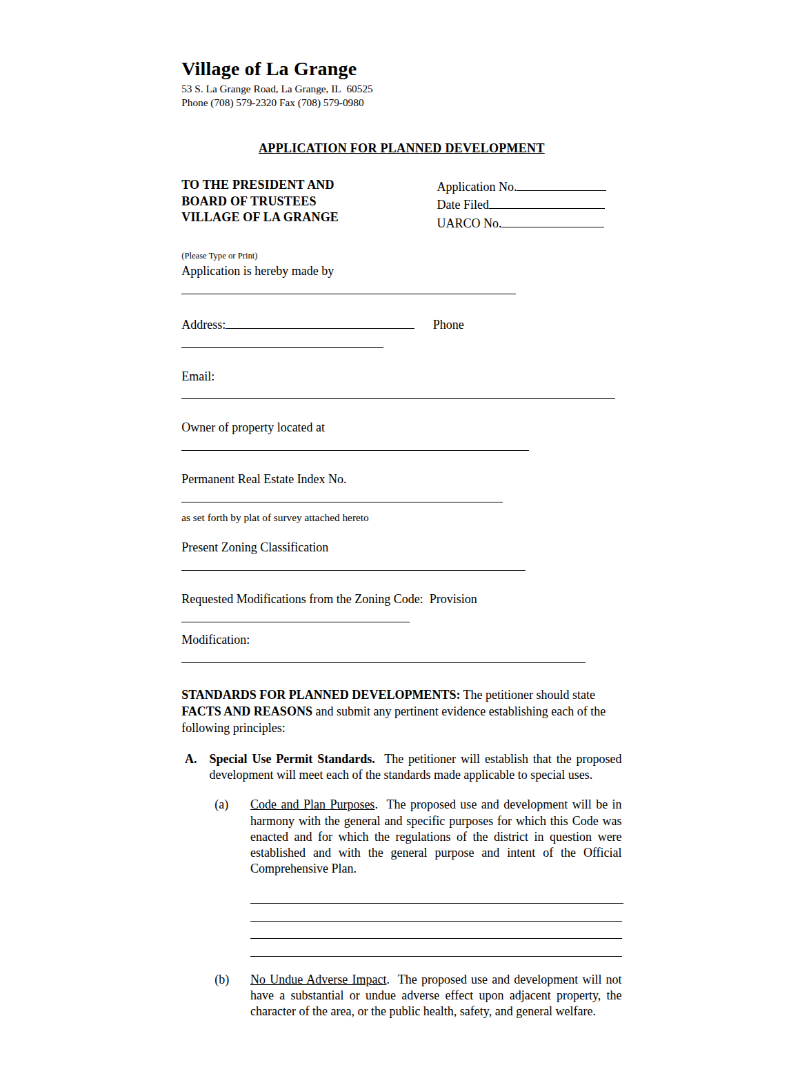Village of La Grange
53 S. La Grange Road, La Grange, IL 60525
Phone (708) 579-2320 Fax (708) 579-0980
APPLICATION FOR PLANNED DEVELOPMENT
| TO THE PRESIDENT AND BOARD OF TRUSTEES VILLAGE OF LA GRANGE | Application No. Date Filed UARCO No. |
(Please Type or Print)
Application is hereby made by
Address: Phone
Email:
Owner of property located at
Permanent Real Estate Index No.
as set forth by plat of survey attached hereto
Present Zoning Classification
Requested Modifications from the Zoning Code: Provision
Modification:
STANDARDS FOR PLANNED DEVELOPMENTS: The petitioner should state FACTS AND REASONS and submit any pertinent evidence establishing each of the following principles:
A.
Special Use Permit Standards. The petitioner will establish that the proposed development will meet each of the standards made applicable to special uses.
(a)
Code and Plan Purposes. The proposed use and development will be in harmony with the general and specific purposes for which this Code was enacted and for which the regulations of the district in question were established and with the general purpose and intent of the Official Comprehensive Plan.
(b)
No Undue Adverse Impact. The proposed use and development will not have a substantial or undue adverse effect upon adjacent property, the character of the area, or the public health, safety, and general welfare.